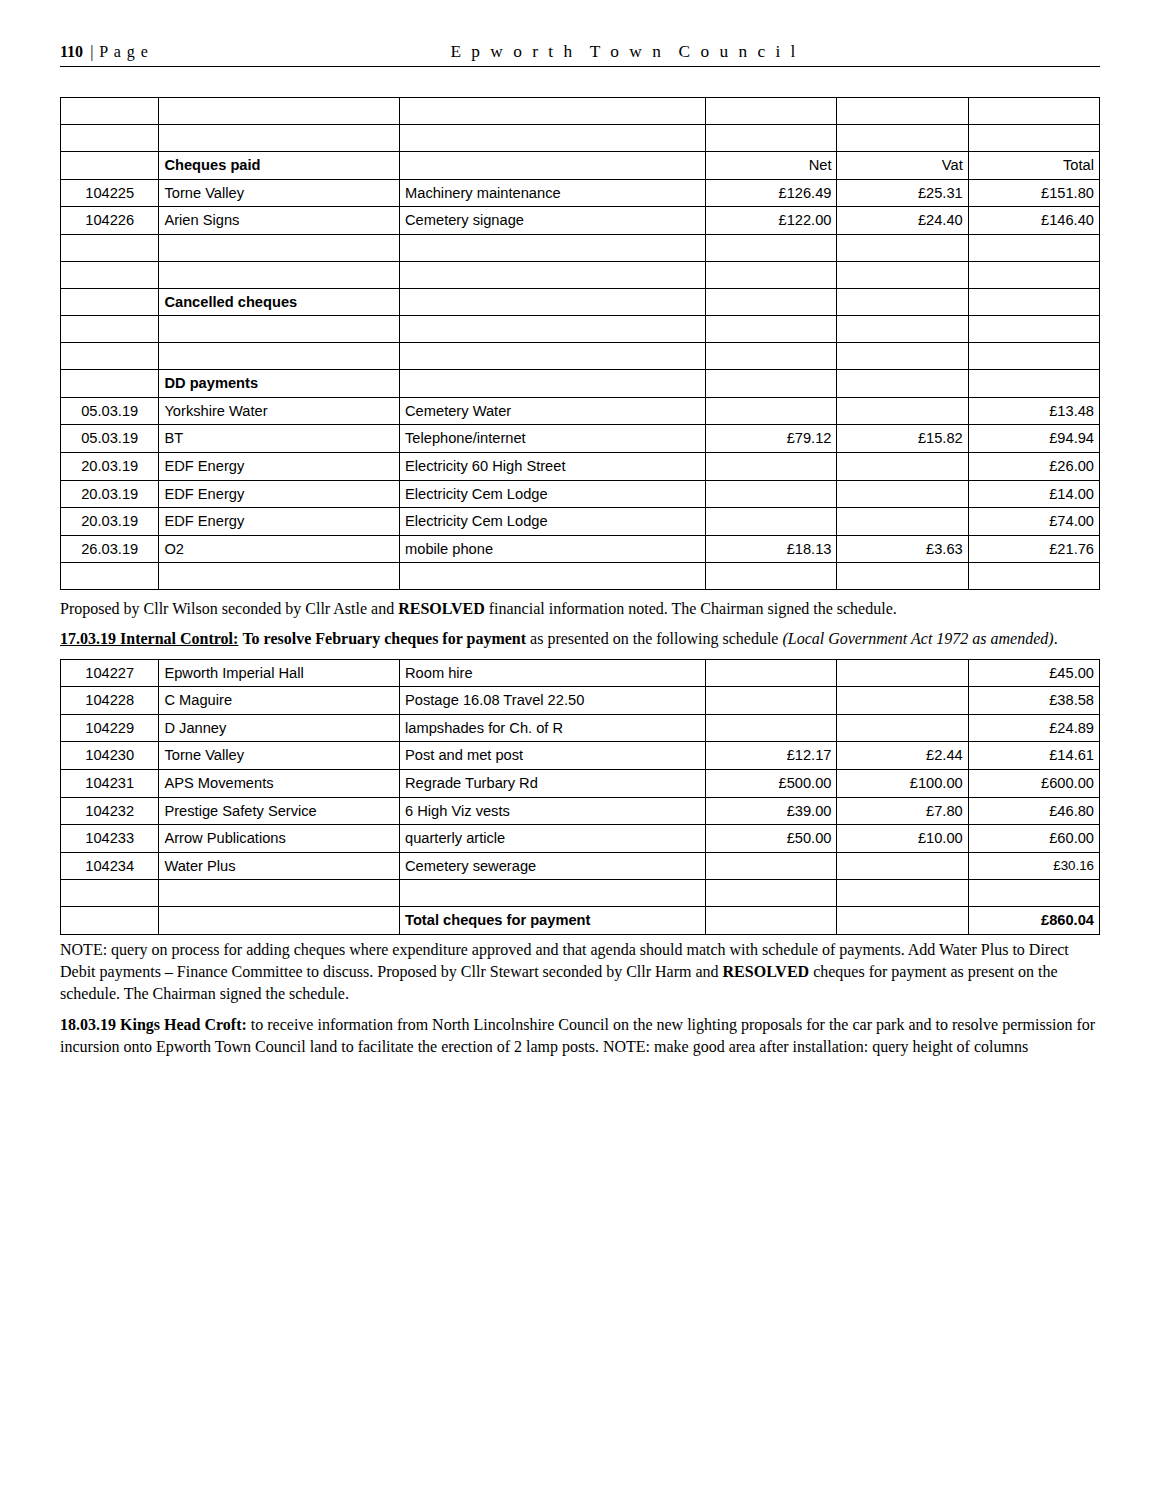110 | P a g e E p w o r t h T o w n C o u n c i l
| | Cheques paid | | Net | Vat | Total |
| 104225 | Torne Valley | Machinery maintenance | £126.49 | £25.31 | £151.80 |
| 104226 | Arien Signs | Cemetery signage | £122.00 | £24.40 | £146.40 |
| | Cancelled cheques | | | | |
| | DD payments | | | | |
| 05.03.19 | Yorkshire Water | Cemetery Water | | | £13.48 |
| 05.03.19 | BT | Telephone/internet | £79.12 | £15.82 | £94.94 |
| 20.03.19 | EDF Energy | Electricity 60 High Street | | | £26.00 |
| 20.03.19 | EDF Energy | Electricity Cem Lodge | | | £14.00 |
| 20.03.19 | EDF Energy | Electricity Cem Lodge | | | £74.00 |
| 26.03.19 | O2 | mobile phone | £18.13 | £3.63 | £21.76 |
Proposed by Cllr Wilson seconded by Cllr Astle and RESOLVED financial information noted. The Chairman signed the schedule.
17.03.19 Internal Control: To resolve February cheques for payment as presented on the following schedule (Local Government Act 1972 as amended).
| 104227 | Epworth Imperial Hall | Room hire | | | £45.00 |
| 104228 | C Maguire | Postage 16.08 Travel 22.50 | | | £38.58 |
| 104229 | D Janney | lampshades for Ch. of R | | | £24.89 |
| 104230 | Torne Valley | Post and met post | £12.17 | £2.44 | £14.61 |
| 104231 | APS Movements | Regrade Turbary Rd | £500.00 | £100.00 | £600.00 |
| 104232 | Prestige Safety Service | 6 High Viz vests | £39.00 | £7.80 | £46.80 |
| 104233 | Arrow Publications | quarterly article | £50.00 | £10.00 | £60.00 |
| 104234 | Water Plus | Cemetery sewerage | | | £30.16 |
| | | Total cheques for payment | | | £860.04 |
NOTE: query on process for adding cheques where expenditure approved and that agenda should match with schedule of payments. Add Water Plus to Direct Debit payments – Finance Committee to discuss. Proposed by Cllr Stewart seconded by Cllr Harm and RESOLVED cheques for payment as present on the schedule. The Chairman signed the schedule.
18.03.19 Kings Head Croft: to receive information from North Lincolnshire Council on the new lighting proposals for the car park and to resolve permission for incursion onto Epworth Town Council land to facilitate the erection of 2 lamp posts. NOTE: make good area after installation: query height of columns